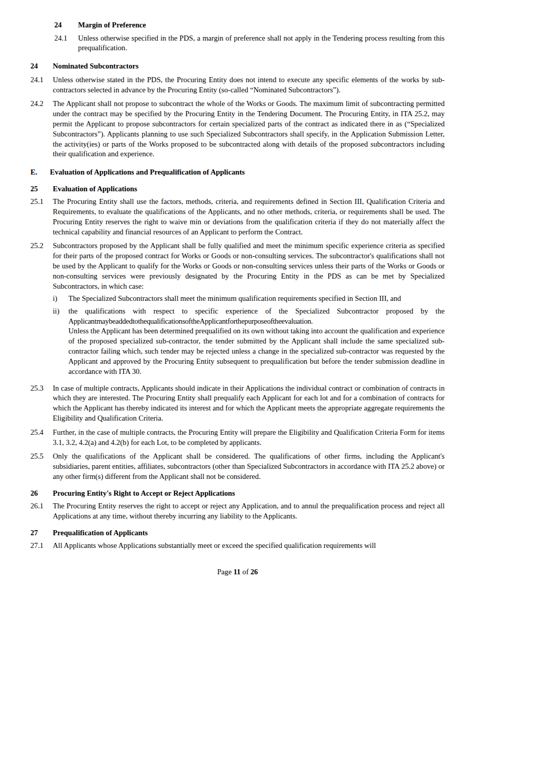24 Margin of Preference
24.1 Unless otherwise specified in the PDS, a margin of preference shall not apply in the Tendering process resulting from this prequalification.
24 Nominated Subcontractors
24.1 Unless otherwise stated in the PDS, the Procuring Entity does not intend to execute any specific elements of the works by sub-contractors selected in advance by the Procuring Entity (so-called “Nominated Subcontractors”).
24.2 The Applicant shall not propose to subcontract the whole of the Works or Goods. The maximum limit of subcontracting permitted under the contract may be specified by the Procuring Entity in the Tendering Document. The Procuring Entity, in ITA 25.2, may permit the Applicant to propose subcontractors for certain specialized parts of the contract as indicated there in as (“Specialized Subcontractors”). Applicants planning to use such Specialized Subcontractors shall specify, in the Application Submission Letter, the activity(ies) or parts of the Works proposed to be subcontracted along with details of the proposed subcontractors including their qualification and experience.
E. Evaluation of Applications and Prequalification of Applicants
25 Evaluation of Applications
25.1 The Procuring Entity shall use the factors, methods, criteria, and requirements defined in Section III, Qualification Criteria and Requirements, to evaluate the qualifications of the Applicants, and no other methods, criteria, or requirements shall be used. The Procuring Entity reserves the right to waive min or deviations from the qualification criteria if they do not materially affect the technical capability and financial resources of an Applicant to perform the Contract.
25.2 Subcontractors proposed by the Applicant shall be fully qualified and meet the minimum specific experience criteria as specified for their parts of the proposed contract for Works or Goods or non-consulting services. The subcontractor's qualifications shall not be used by the Applicant to qualify for the Works or Goods or non-consulting services unless their parts of the Works or Goods or non-consulting services were previously designated by the Procuring Entity in the PDS as can be met by Specialized Subcontractors, in which case:
i) The Specialized Subcontractors shall meet the minimum qualification requirements specified in Section III, and
ii) the qualifications with respect to specific experience of the Specialized Subcontractor proposed by the ApplicantmaybeaddedtothequalificationsoftheApplicantforthepurposeoftheevaluation.
Unless the Applicant has been determined prequalified on its own without taking into account the qualification and experience of the proposed specialized sub-contractor, the tender submitted by the Applicant shall include the same specialized sub-contractor failing which, such tender may be rejected unless a change in the specialized sub-contractor was requested by the Applicant and approved by the Procuring Entity subsequent to prequalification but before the tender submission deadline in accordance with ITA 30.
25.3 In case of multiple contracts, Applicants should indicate in their Applications the individual contract or combination of contracts in which they are interested. The Procuring Entity shall prequalify each Applicant for each lot and for a combination of contracts for which the Applicant has thereby indicated its interest and for which the Applicant meets the appropriate aggregate requirements the Eligibility and Qualification Criteria.
25.4 Further, in the case of multiple contracts, the Procuring Entity will prepare the Eligibility and Qualification Criteria Form for items 3.1, 3.2, 4.2(a) and 4.2(b) for each Lot, to be completed by applicants.
25.5 Only the qualifications of the Applicant shall be considered. The qualifications of other firms, including the Applicant's subsidiaries, parent entities, affiliates, subcontractors (other than Specialized Subcontractors in accordance with ITA 25.2 above) or any other firm(s) different from the Applicant shall not be considered.
26 Procuring Entity's Right to Accept or Reject Applications
26.1 The Procuring Entity reserves the right to accept or reject any Application, and to annul the prequalification process and reject all Applications at any time, without thereby incurring any liability to the Applicants.
27 Prequalification of Applicants
27.1 All Applicants whose Applications substantially meet or exceed the specified qualification requirements will
Page 11 of 26